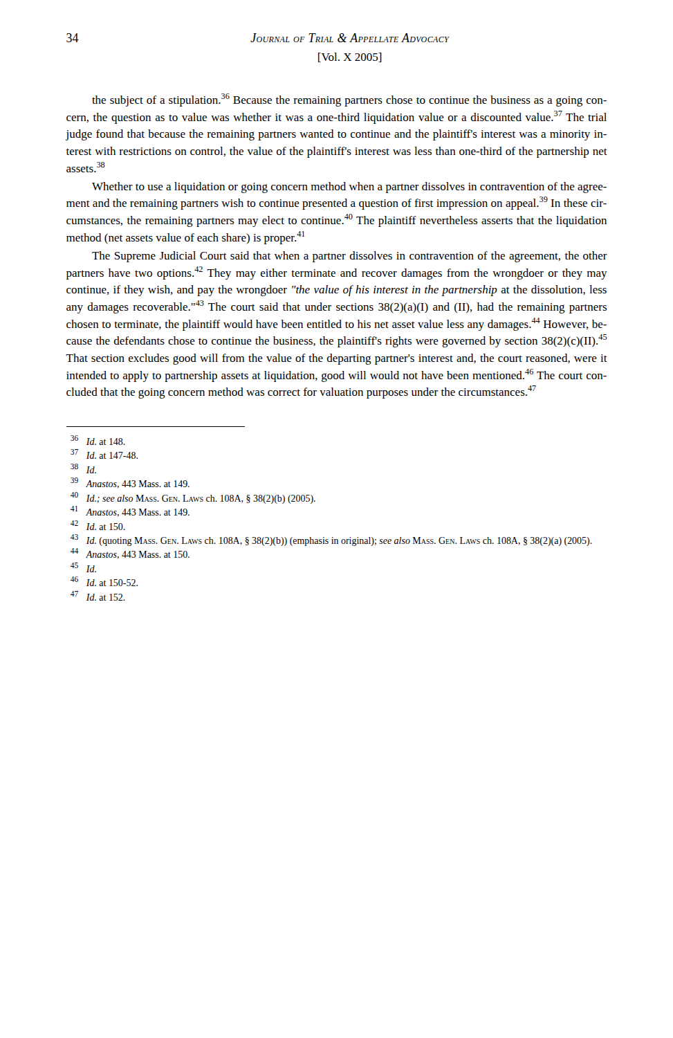34 Journal of Trial & Appellate Advocacy [Vol. X 2005]
the subject of a stipulation.36 Because the remaining partners chose to continue the business as a going concern, the question as to value was whether it was a one-third liquidation value or a discounted value.37 The trial judge found that because the remaining partners wanted to continue and the plaintiff's interest was a minority interest with restrictions on control, the value of the plaintiff's interest was less than one-third of the partnership net assets.38
Whether to use a liquidation or going concern method when a partner dissolves in contravention of the agreement and the remaining partners wish to continue presented a question of first impression on appeal.39 In these circumstances, the remaining partners may elect to continue.40 The plaintiff nevertheless asserts that the liquidation method (net assets value of each share) is proper.41
The Supreme Judicial Court said that when a partner dissolves in contravention of the agreement, the other partners have two options.42 They may either terminate and recover damages from the wrongdoer or they may continue, if they wish, and pay the wrongdoer "the value of his interest in the partnership at the dissolution, less any damages recoverable."43 The court said that under sections 38(2)(a)(I) and (II), had the remaining partners chosen to terminate, the plaintiff would have been entitled to his net asset value less any damages.44 However, because the defendants chose to continue the business, the plaintiff's rights were governed by section 38(2)(c)(II).45 That section excludes good will from the value of the departing partner's interest and, the court reasoned, were it intended to apply to partnership assets at liquidation, good will would not have been mentioned.46 The court concluded that the going concern method was correct for valuation purposes under the circumstances.47
Id. at 148.
Id. at 147-48.
Id.
Anastos, 443 Mass. at 149.
Id.; see also Mass. Gen. Laws ch. 108A, § 38(2)(b) (2005).
Anastos, 443 Mass. at 149.
Id. at 150.
Id. (quoting Mass. Gen. Laws ch. 108A, § 38(2)(b)) (emphasis in original); see also Mass. Gen. Laws ch. 108A, § 38(2)(a) (2005).
Anastos, 443 Mass. at 150.
Id.
Id. at 150-52.
Id. at 152.